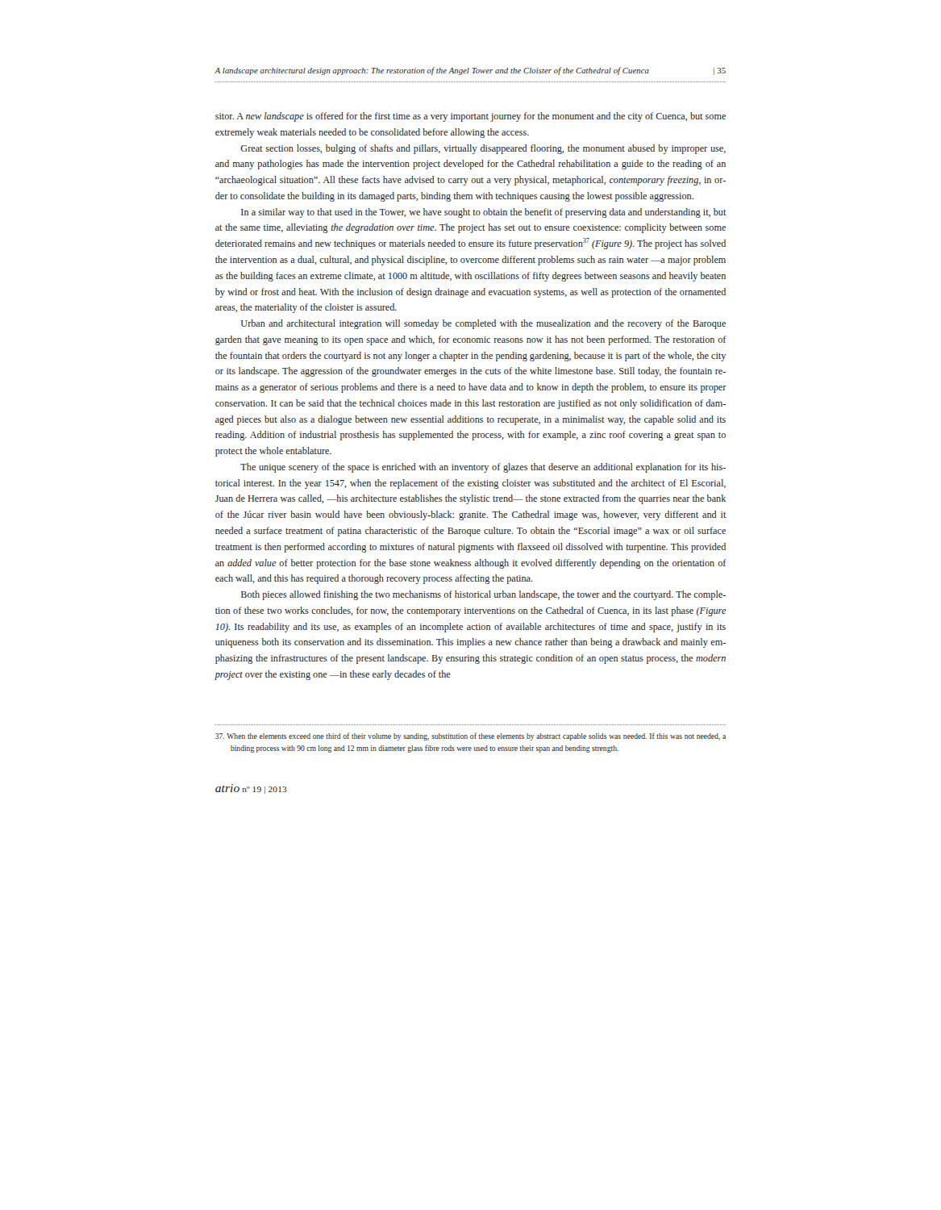A landscape architectural design approach: The restoration of the Angel Tower and the Cloister of the Cathedral of Cuenca | 35
sitor. A new landscape is offered for the first time as a very important journey for the monument and the city of Cuenca, but some extremely weak materials needed to be consolidated before allowing the access.
Great section losses, bulging of shafts and pillars, virtually disappeared flooring, the monument abused by improper use, and many pathologies has made the intervention project developed for the Cathedral rehabilitation a guide to the reading of an “archaeological situation”. All these facts have advised to carry out a very physical, metaphorical, contemporary freezing, in order to consolidate the building in its damaged parts, binding them with techniques causing the lowest possible aggression.
In a similar way to that used in the Tower, we have sought to obtain the benefit of preserving data and understanding it, but at the same time, alleviating the degradation over time. The project has set out to ensure coexistence: complicity between some deteriorated remains and new techniques or materials needed to ensure its future preservation37 (Figure 9). The project has solved the intervention as a dual, cultural, and physical discipline, to overcome different problems such as rain water —a major problem as the building faces an extreme climate, at 1000 m altitude, with oscillations of fifty degrees between seasons and heavily beaten by wind or frost and heat. With the inclusion of design drainage and evacuation systems, as well as protection of the ornamented areas, the materiality of the cloister is assured.
Urban and architectural integration will someday be completed with the musealization and the recovery of the Baroque garden that gave meaning to its open space and which, for economic reasons now it has not been performed. The restoration of the fountain that orders the courtyard is not any longer a chapter in the pending gardening, because it is part of the whole, the city or its landscape. The aggression of the groundwater emerges in the cuts of the white limestone base. Still today, the fountain remains as a generator of serious problems and there is a need to have data and to know in depth the problem, to ensure its proper conservation. It can be said that the technical choices made in this last restoration are justified as not only solidification of damaged pieces but also as a dialogue between new essential additions to recuperate, in a minimalist way, the capable solid and its reading. Addition of industrial prosthesis has supplemented the process, with for example, a zinc roof covering a great span to protect the whole entablature.
The unique scenery of the space is enriched with an inventory of glazes that deserve an additional explanation for its historical interest. In the year 1547, when the replacement of the existing cloister was substituted and the architect of El Escorial, Juan de Herrera was called, —his architecture establishes the stylistic trend— the stone extracted from the quarries near the bank of the Júcar river basin would have been obviously-black: granite. The Cathedral image was, however, very different and it needed a surface treatment of patina characteristic of the Baroque culture. To obtain the “Escorial image” a wax or oil surface treatment is then performed according to mixtures of natural pigments with flaxseed oil dissolved with turpentine. This provided an added value of better protection for the base stone weakness although it evolved differently depending on the orientation of each wall, and this has required a thorough recovery process affecting the patina.
Both pieces allowed finishing the two mechanisms of historical urban landscape, the tower and the courtyard. The completion of these two works concludes, for now, the contemporary interventions on the Cathedral of Cuenca, in its last phase (Figure 10). Its readability and its use, as examples of an incomplete action of available architectures of time and space, justify in its uniqueness both its conservation and its dissemination. This implies a new chance rather than being a drawback and mainly emphasizing the infrastructures of the present landscape. By ensuring this strategic condition of an open status process, the modern project over the existing one —in these early decades of the
37. When the elements exceed one third of their volume by sanding, substitution of these elements by abstract capable solids was needed. If this was not needed, a binding process with 90 cm long and 12 mm in diameter glass fibre rods were used to ensure their span and bending strength.
atrio nº 19 | 2013